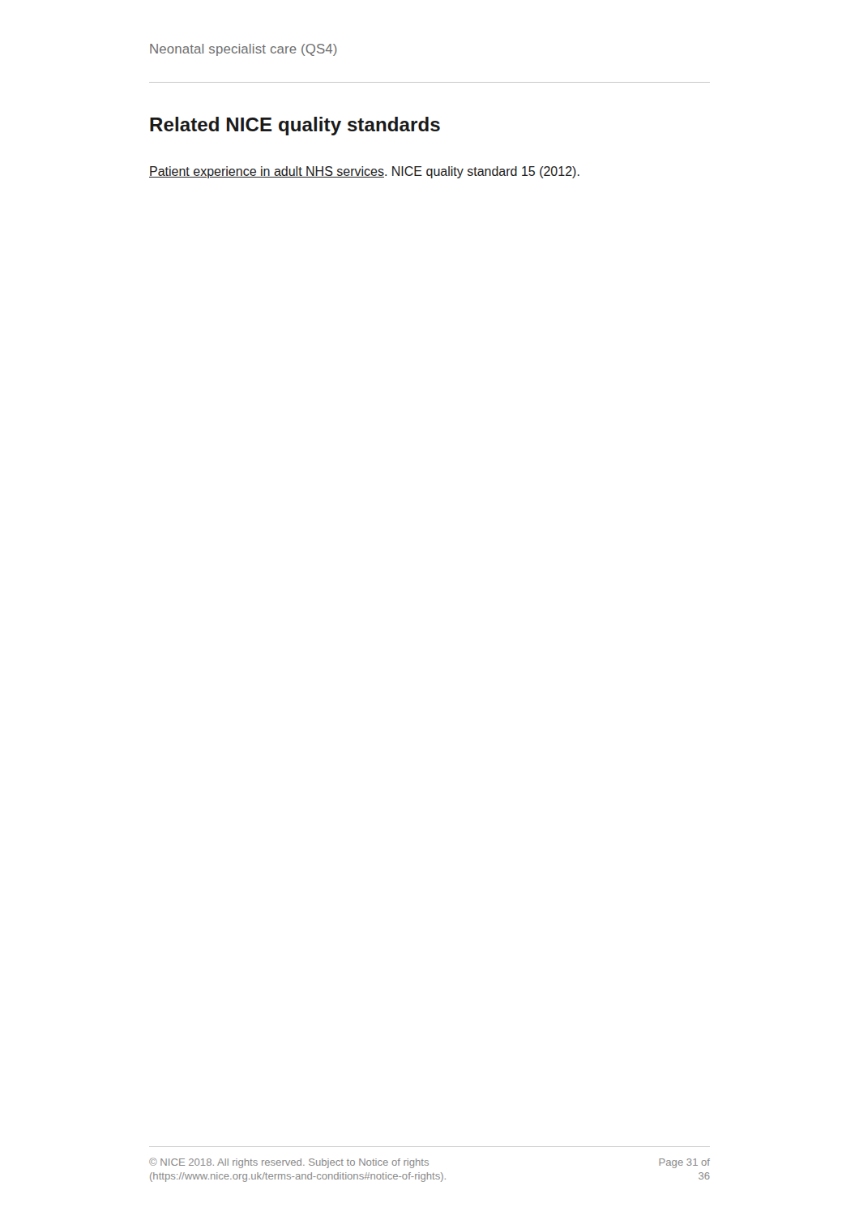Neonatal specialist care (QS4)
Related NICE quality standards
Patient experience in adult NHS services. NICE quality standard 15 (2012).
© NICE 2018. All rights reserved. Subject to Notice of rights (https://www.nice.org.uk/terms-and-conditions#notice-of-rights).
Page 31 of
36